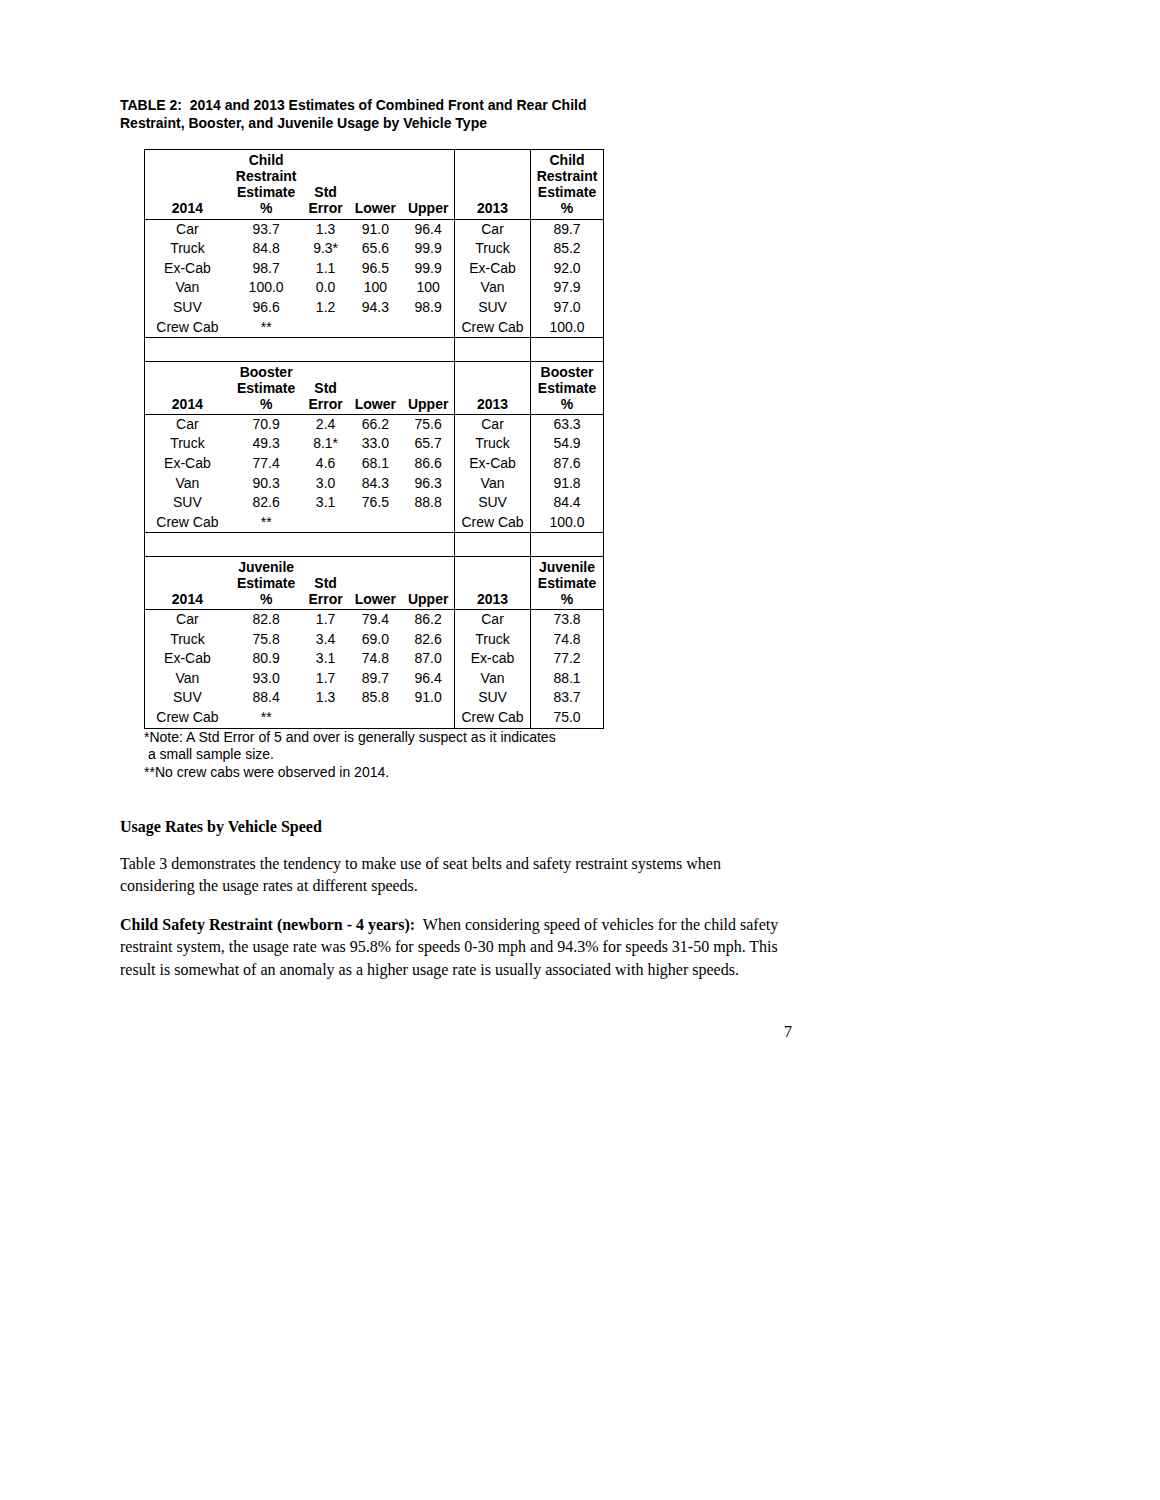TABLE 2: 2014 and 2013 Estimates of Combined Front and Rear Child
Restraint, Booster, and Juvenile Usage by Vehicle Type
| 2014 | Child Restraint Estimate % | Std Error | Lower | Upper | 2013 | Child Restraint Estimate % |
| --- | --- | --- | --- | --- | --- | --- |
| Car | 93.7 | 1.3 | 91.0 | 96.4 | Car | 89.7 |
| Truck | 84.8 | 9.3* | 65.6 | 99.9 | Truck | 85.2 |
| Ex-Cab | 98.7 | 1.1 | 96.5 | 99.9 | Ex-Cab | 92.0 |
| Van | 100.0 | 0.0 | 100 | 100 | Van | 97.9 |
| SUV | 96.6 | 1.2 | 94.3 | 98.9 | SUV | 97.0 |
| Crew Cab | ** | | | | Crew Cab | 100.0 |
| 2014 | Booster Estimate % | Std Error | Lower | Upper | 2013 | Booster Estimate % |
| Car | 70.9 | 2.4 | 66.2 | 75.6 | Car | 63.3 |
| Truck | 49.3 | 8.1* | 33.0 | 65.7 | Truck | 54.9 |
| Ex-Cab | 77.4 | 4.6 | 68.1 | 86.6 | Ex-Cab | 87.6 |
| Van | 90.3 | 3.0 | 84.3 | 96.3 | Van | 91.8 |
| SUV | 82.6 | 3.1 | 76.5 | 88.8 | SUV | 84.4 |
| Crew Cab | ** | | | | Crew Cab | 100.0 |
| 2014 | Juvenile Estimate % | Std Error | Lower | Upper | 2013 | Juvenile Estimate % |
| Car | 82.8 | 1.7 | 79.4 | 86.2 | Car | 73.8 |
| Truck | 75.8 | 3.4 | 69.0 | 82.6 | Truck | 74.8 |
| Ex-Cab | 80.9 | 3.1 | 74.8 | 87.0 | Ex-cab | 77.2 |
| Van | 93.0 | 1.7 | 89.7 | 96.4 | Van | 88.1 |
| SUV | 88.4 | 1.3 | 85.8 | 91.0 | SUV | 83.7 |
| Crew Cab | ** | | | | Crew Cab | 75.0 |
*Note: A Std Error of 5 and over is generally suspect as it indicates
a small sample size.
**No crew cabs were observed in 2014.
Usage Rates by Vehicle Speed
Table 3 demonstrates the tendency to make use of seat belts and safety restraint systems when considering the usage rates at different speeds.
Child Safety Restraint (newborn - 4 years): When considering speed of vehicles for the child safety restraint system, the usage rate was 95.8% for speeds 0-30 mph and 94.3% for speeds 31-50 mph. This result is somewhat of an anomaly as a higher usage rate is usually associated with higher speeds.
7